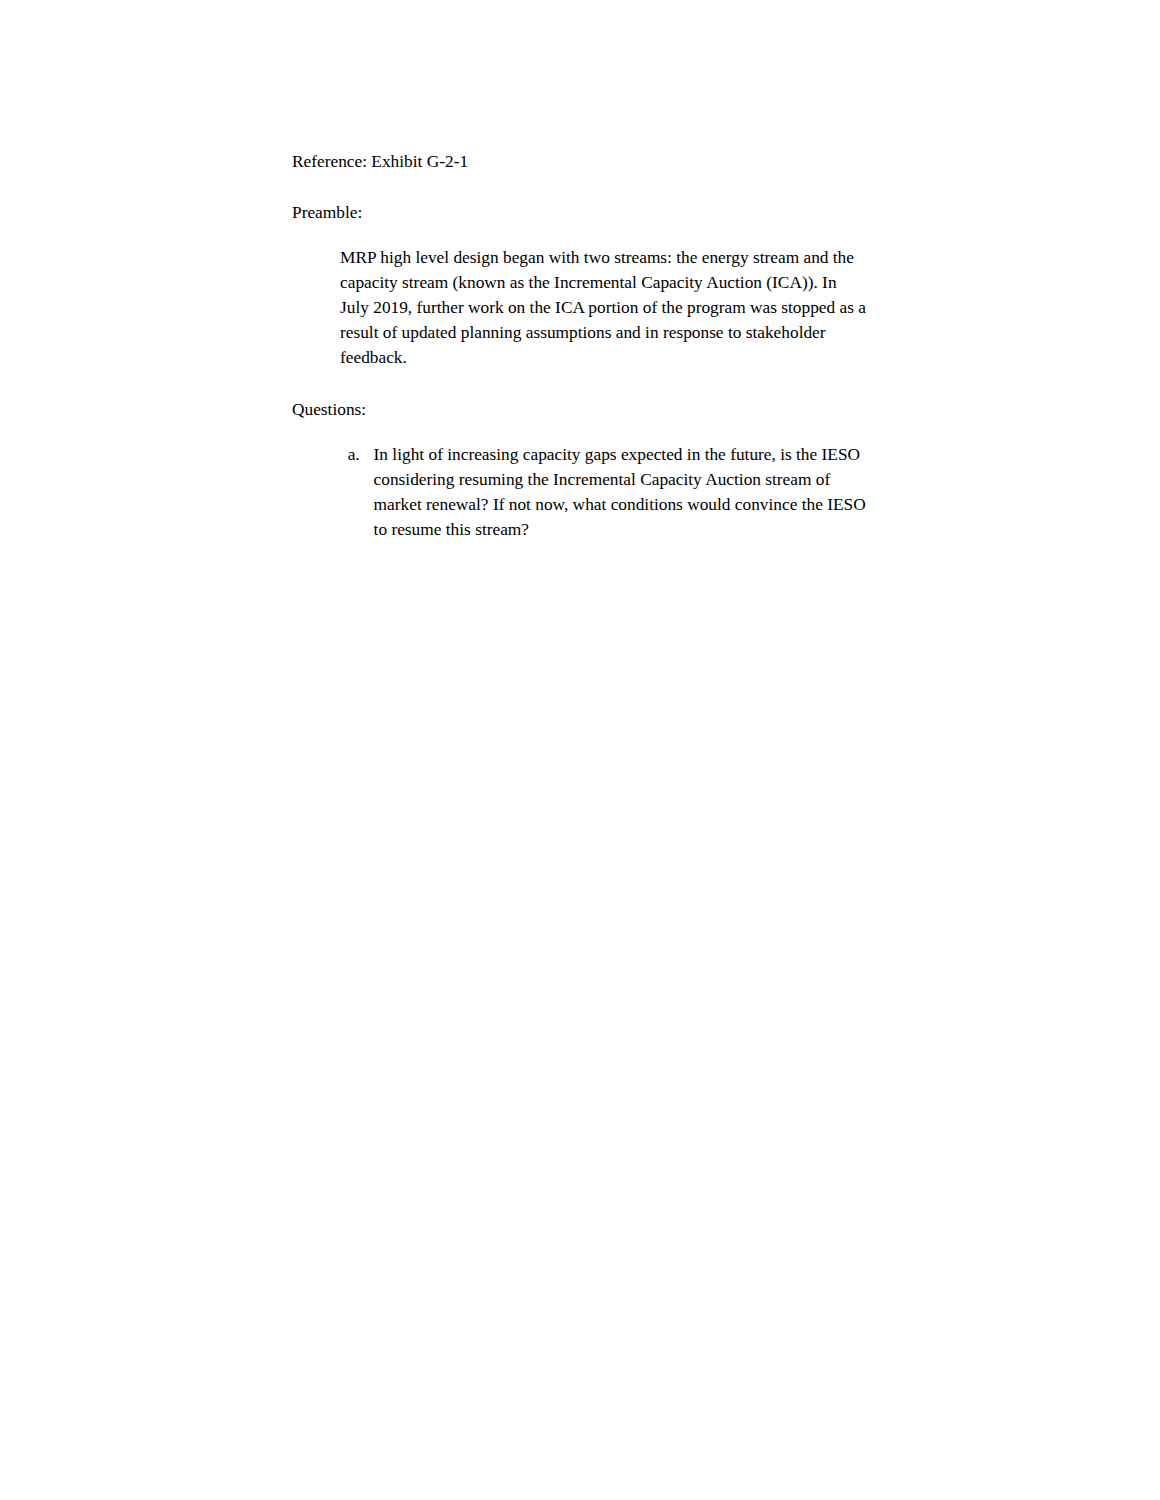Reference: Exhibit G-2-1
Preamble:
MRP high level design began with two streams: the energy stream and the capacity stream (known as the Incremental Capacity Auction (ICA)). In July 2019, further work on the ICA portion of the program was stopped as a result of updated planning assumptions and in response to stakeholder feedback.
Questions:
In light of increasing capacity gaps expected in the future, is the IESO considering resuming the Incremental Capacity Auction stream of market renewal? If not now, what conditions would convince the IESO to resume this stream?